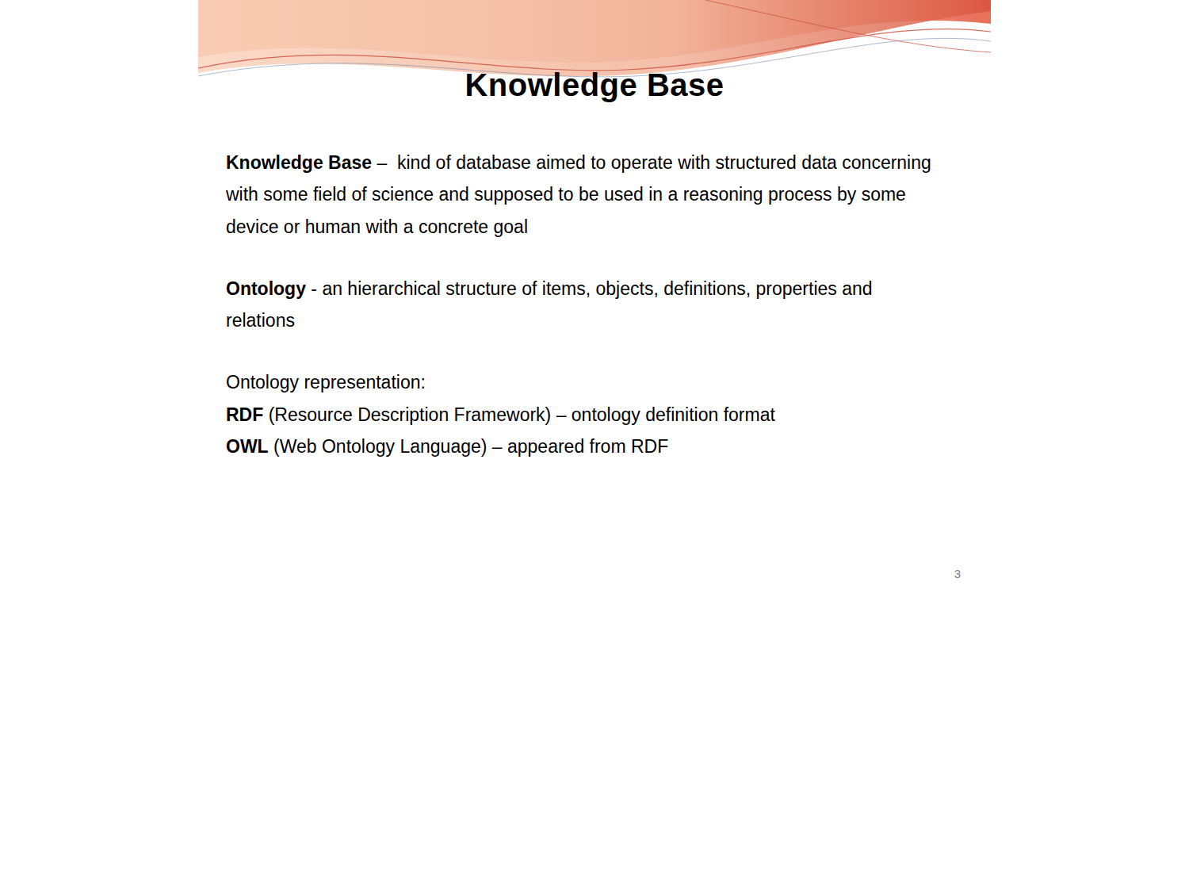Knowledge Base
Knowledge Base – kind of database aimed to operate with structured data concerning with some field of science and supposed to be used in a reasoning process by some device or human with a concrete goal
Ontology - an hierarchical structure of items, objects, definitions, properties and relations
Ontology representation:
RDF (Resource Description Framework) – ontology definition format
OWL (Web Ontology Language) – appeared from RDF
3